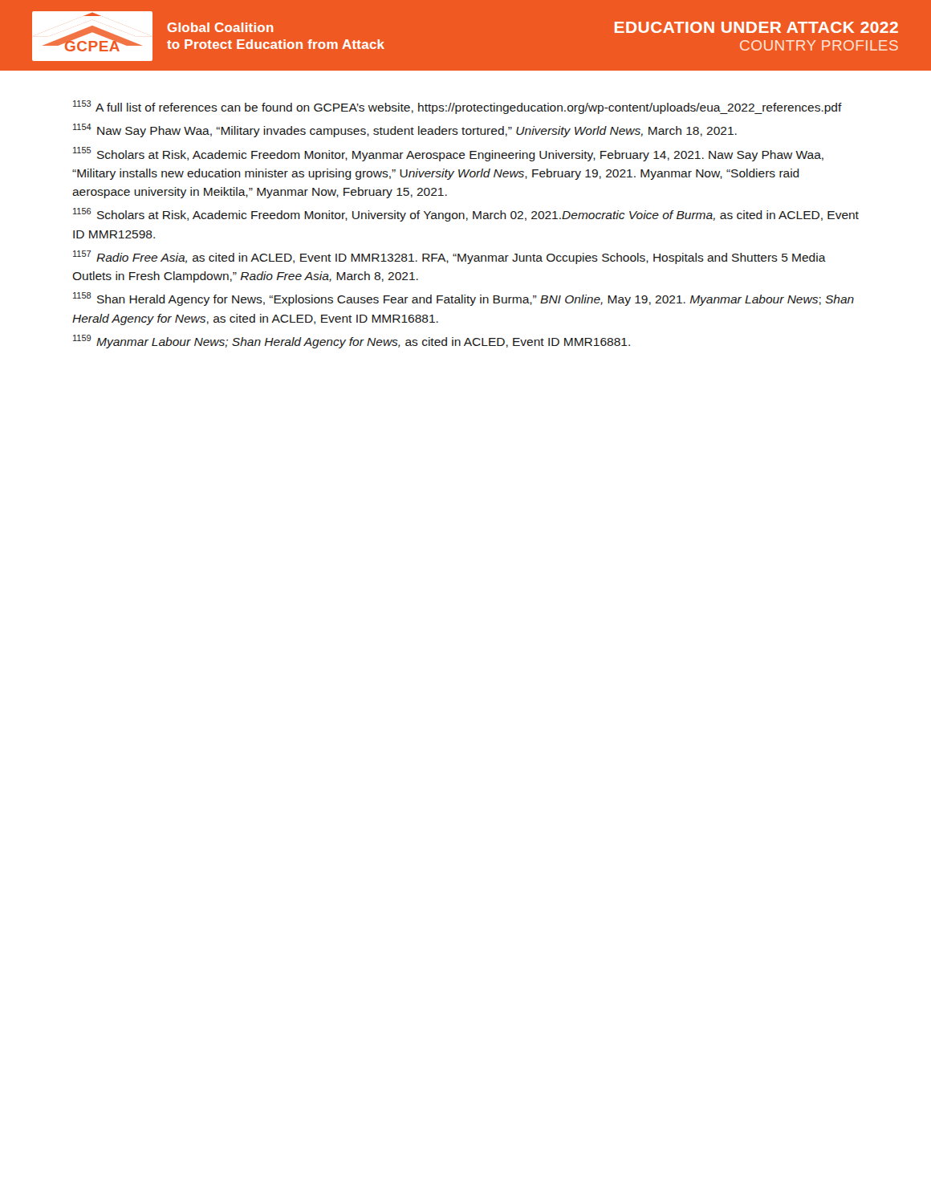GCPEA
Global Coalition
to Protect Education from Attack
EDUCATION UNDER ATTACK 2022
COUNTRY PROFILES
1153 A full list of references can be found on GCPEA’s website, https://protectingeducation.org/wp-content/uploads/eua_2022_references.pdf
1154 Naw Say Phaw Waa, “Military invades campuses, student leaders tortured,” University World News, March 18, 2021.
1155 Scholars at Risk, Academic Freedom Monitor, Myanmar Aerospace Engineering University, February 14, 2021. Naw Say Phaw Waa, “Military installs new education minister as uprising grows,” University World News, February 19, 2021. Myanmar Now, “Soldiers raid aerospace university in Meiktila,” Myanmar Now, February 15, 2021.
1156 Scholars at Risk, Academic Freedom Monitor, University of Yangon, March 02, 2021.Democratic Voice of Burma, as cited in ACLED, Event ID MMR12598.
1157 Radio Free Asia, as cited in ACLED, Event ID MMR13281. RFA, “Myanmar Junta Occupies Schools, Hospitals and Shutters 5 Media Outlets in Fresh Clampdown,” Radio Free Asia, March 8, 2021.
1158 Shan Herald Agency for News, “Explosions Causes Fear and Fatality in Burma,” BNI Online, May 19, 2021. Myanmar Labour News; Shan Herald Agency for News, as cited in ACLED, Event ID MMR16881.
1159 Myanmar Labour News; Shan Herald Agency for News, as cited in ACLED, Event ID MMR16881.